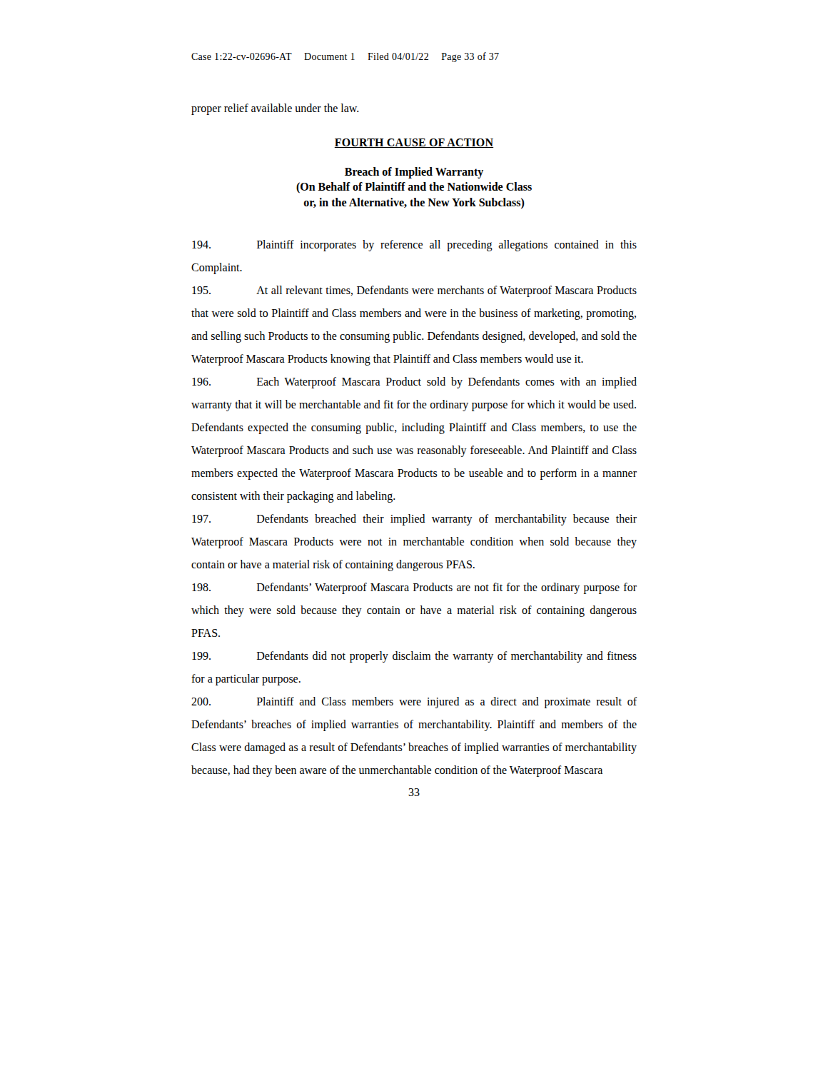Case 1:22-cv-02696-AT Document 1 Filed 04/01/22 Page 33 of 37
proper relief available under the law.
FOURTH CAUSE OF ACTION
Breach of Implied Warranty
(On Behalf of Plaintiff and the Nationwide Class
or, in the Alternative, the New York Subclass)
194. Plaintiff incorporates by reference all preceding allegations contained in this Complaint.
195. At all relevant times, Defendants were merchants of Waterproof Mascara Products that were sold to Plaintiff and Class members and were in the business of marketing, promoting, and selling such Products to the consuming public. Defendants designed, developed, and sold the Waterproof Mascara Products knowing that Plaintiff and Class members would use it.
196. Each Waterproof Mascara Product sold by Defendants comes with an implied warranty that it will be merchantable and fit for the ordinary purpose for which it would be used. Defendants expected the consuming public, including Plaintiff and Class members, to use the Waterproof Mascara Products and such use was reasonably foreseeable. And Plaintiff and Class members expected the Waterproof Mascara Products to be useable and to perform in a manner consistent with their packaging and labeling.
197. Defendants breached their implied warranty of merchantability because their Waterproof Mascara Products were not in merchantable condition when sold because they contain or have a material risk of containing dangerous PFAS.
198. Defendants’ Waterproof Mascara Products are not fit for the ordinary purpose for which they were sold because they contain or have a material risk of containing dangerous PFAS.
199. Defendants did not properly disclaim the warranty of merchantability and fitness for a particular purpose.
200. Plaintiff and Class members were injured as a direct and proximate result of Defendants’ breaches of implied warranties of merchantability. Plaintiff and members of the Class were damaged as a result of Defendants’ breaches of implied warranties of merchantability because, had they been aware of the unmerchantable condition of the Waterproof Mascara
33